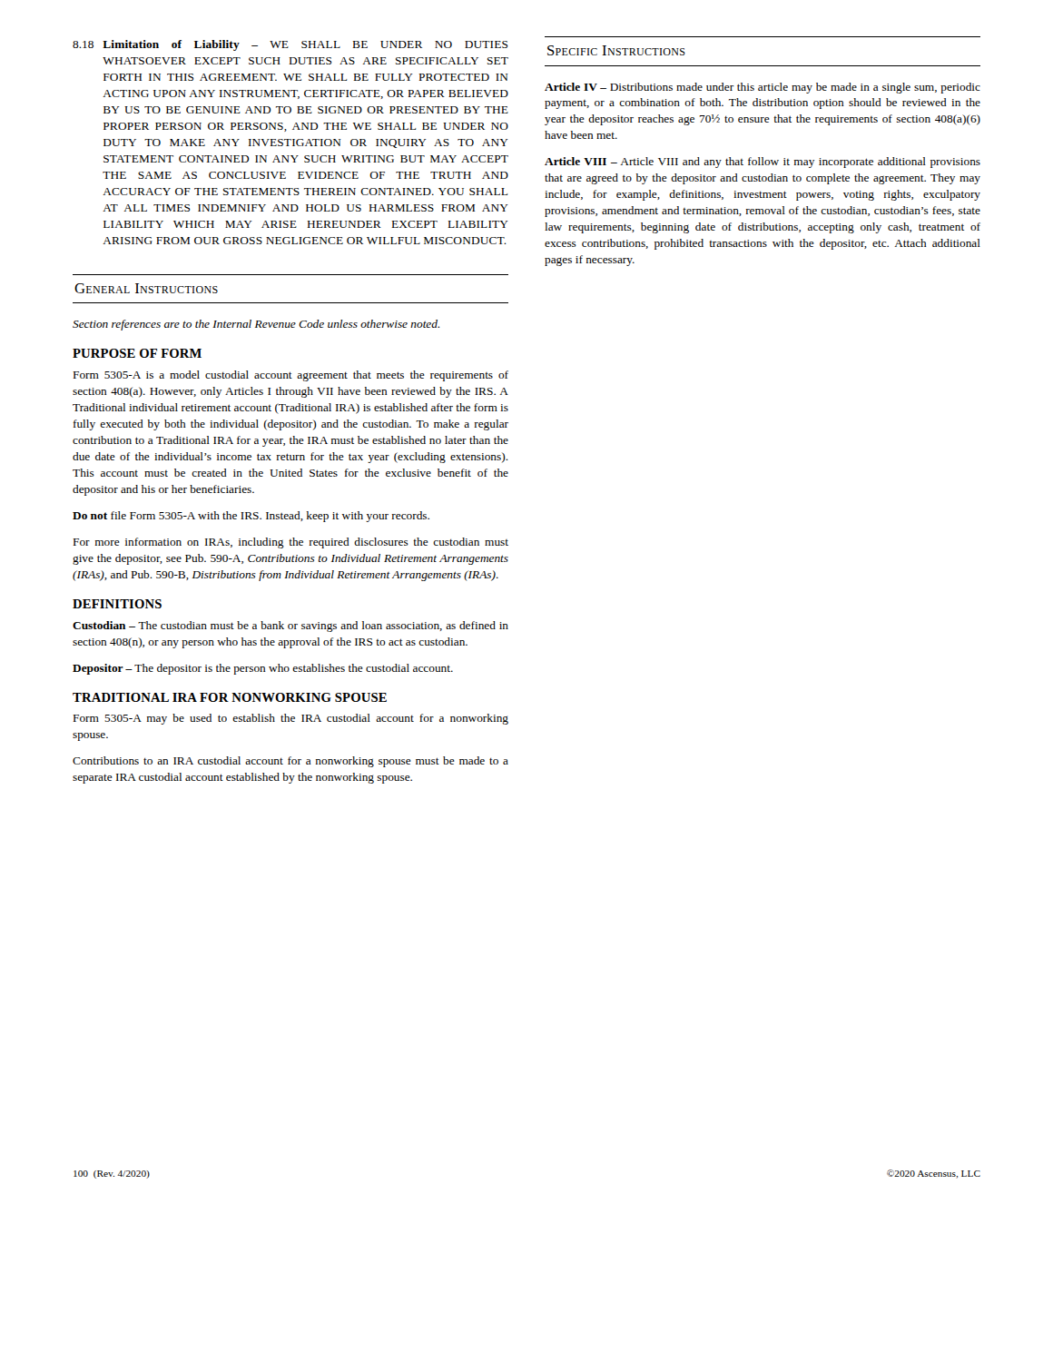8.18
Limitation of Liability – WE SHALL BE UNDER NO DUTIES WHATSOEVER EXCEPT SUCH DUTIES AS ARE SPECIFICALLY SET FORTH IN THIS AGREEMENT. WE SHALL BE FULLY PROTECTED IN ACTING UPON ANY INSTRUMENT, CERTIFICATE, OR PAPER BELIEVED BY US TO BE GENUINE AND TO BE SIGNED OR PRESENTED BY THE PROPER PERSON OR PERSONS, AND THE WE SHALL BE UNDER NO DUTY TO MAKE ANY INVESTIGATION OR INQUIRY AS TO ANY STATEMENT CONTAINED IN ANY SUCH WRITING BUT MAY ACCEPT THE SAME AS CONCLUSIVE EVIDENCE OF THE TRUTH AND ACCURACY OF THE STATEMENTS THEREIN CONTAINED. YOU SHALL AT ALL TIMES INDEMNIFY AND HOLD US HARMLESS FROM ANY LIABILITY WHICH MAY ARISE HEREUNDER EXCEPT LIABILITY ARISING FROM OUR GROSS NEGLIGENCE OR WILLFUL MISCONDUCT.
General Instructions
Section references are to the Internal Revenue Code unless otherwise noted.
PURPOSE OF FORM
Form 5305-A is a model custodial account agreement that meets the requirements of section 408(a). However, only Articles I through VII have been reviewed by the IRS. A Traditional individual retirement account (Traditional IRA) is established after the form is fully executed by both the individual (depositor) and the custodian. To make a regular contribution to a Traditional IRA for a year, the IRA must be established no later than the due date of the individual’s income tax return for the tax year (excluding extensions). This account must be created in the United States for the exclusive benefit of the depositor and his or her beneficiaries.
Do not file Form 5305-A with the IRS. Instead, keep it with your records.
For more information on IRAs, including the required disclosures the custodian must give the depositor, see Pub. 590-A, Contributions to Individual Retirement Arrangements (IRAs), and Pub. 590-B, Distributions from Individual Retirement Arrangements (IRAs).
DEFINITIONS
Custodian – The custodian must be a bank or savings and loan association, as defined in section 408(n), or any person who has the approval of the IRS to act as custodian.
Depositor – The depositor is the person who establishes the custodial account.
TRADITIONAL IRA FOR NONWORKING SPOUSE
Form 5305-A may be used to establish the IRA custodial account for a nonworking spouse.
Contributions to an IRA custodial account for a nonworking spouse must be made to a separate IRA custodial account established by the nonworking spouse.
Specific Instructions
Article IV – Distributions made under this article may be made in a single sum, periodic payment, or a combination of both. The distribution option should be reviewed in the year the depositor reaches age 70½ to ensure that the requirements of section 408(a)(6) have been met.
Article VIII – Article VIII and any that follow it may incorporate additional provisions that are agreed to by the depositor and custodian to complete the agreement. They may include, for example, definitions, investment powers, voting rights, exculpatory provisions, amendment and termination, removal of the custodian, custodian’s fees, state law requirements, beginning date of distributions, accepting only cash, treatment of excess contributions, prohibited transactions with the depositor, etc. Attach additional pages if necessary.
100 (Rev. 4/2020)
©2020 Ascensus, LLC